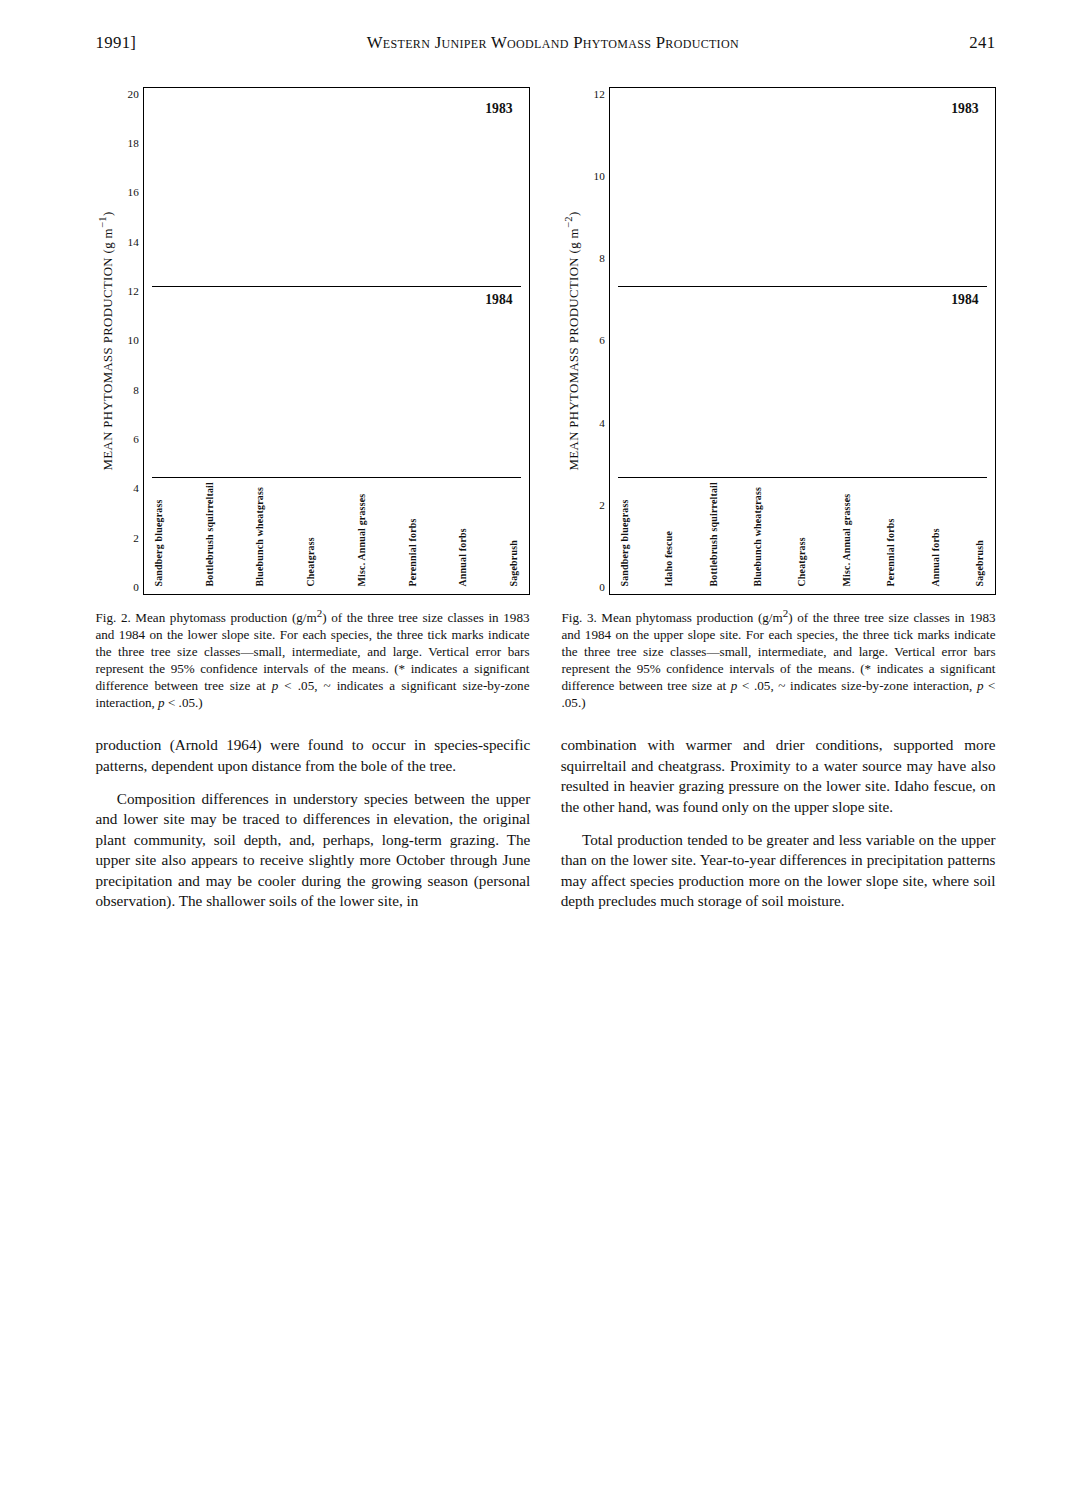1991]
Western Juniper Woodland Phytomass Production
241
MEAN PHYTOMASS PRODUCTION (g m−1)
20181614121086420
1983
1984
Sandberg bluegrass Bottlebrush squirreltail Bluebunch wheatgrass Cheatgrass Misc. Annual grasses Perennial forbs Annual forbs Sagebrush
Fig. 2. Mean phytomass production (g/m2) of the three tree size classes in 1983 and 1984 on the lower slope site. For each species, the three tick marks indicate the three tree size classes—small, intermediate, and large. Vertical error bars represent the 95% confidence intervals of the means. (* indicates a significant difference between tree size at p < .05, ~ indicates a significant size-by-zone interaction, p < .05.)
MEAN PHYTOMASS PRODUCTION (g m−2)
121086420
1983
1984
Sandberg bluegrass Idaho fescue Bottlebrush squirreltail Bluebunch wheatgrass Cheatgrass Misc. Annual grasses Perennial forbs Annual forbs Sagebrush
Fig. 3. Mean phytomass production (g/m2) of the three tree size classes in 1983 and 1984 on the upper slope site. For each species, the three tick marks indicate the three tree size classes—small, intermediate, and large. Vertical error bars represent the 95% confidence intervals of the means. (* indicates a significant difference between tree size at p < .05, ~ indicates size-by-zone interaction, p < .05.)
production (Arnold 1964) were found to occur in species-specific patterns, dependent upon distance from the bole of the tree.
Composition differences in understory species between the upper and lower site may be traced to differences in elevation, the original plant community, soil depth, and, perhaps, long-term grazing. The upper site also appears to receive slightly more October through June precipitation and may be cooler during the growing season (personal observation). The shallower soils of the lower site, in
combination with warmer and drier conditions, supported more squirreltail and cheatgrass. Proximity to a water source may have also resulted in heavier grazing pressure on the lower site. Idaho fescue, on the other hand, was found only on the upper slope site.
Total production tended to be greater and less variable on the upper than on the lower site. Year-to-year differences in precipitation patterns may affect species production more on the lower slope site, where soil depth precludes much storage of soil moisture.